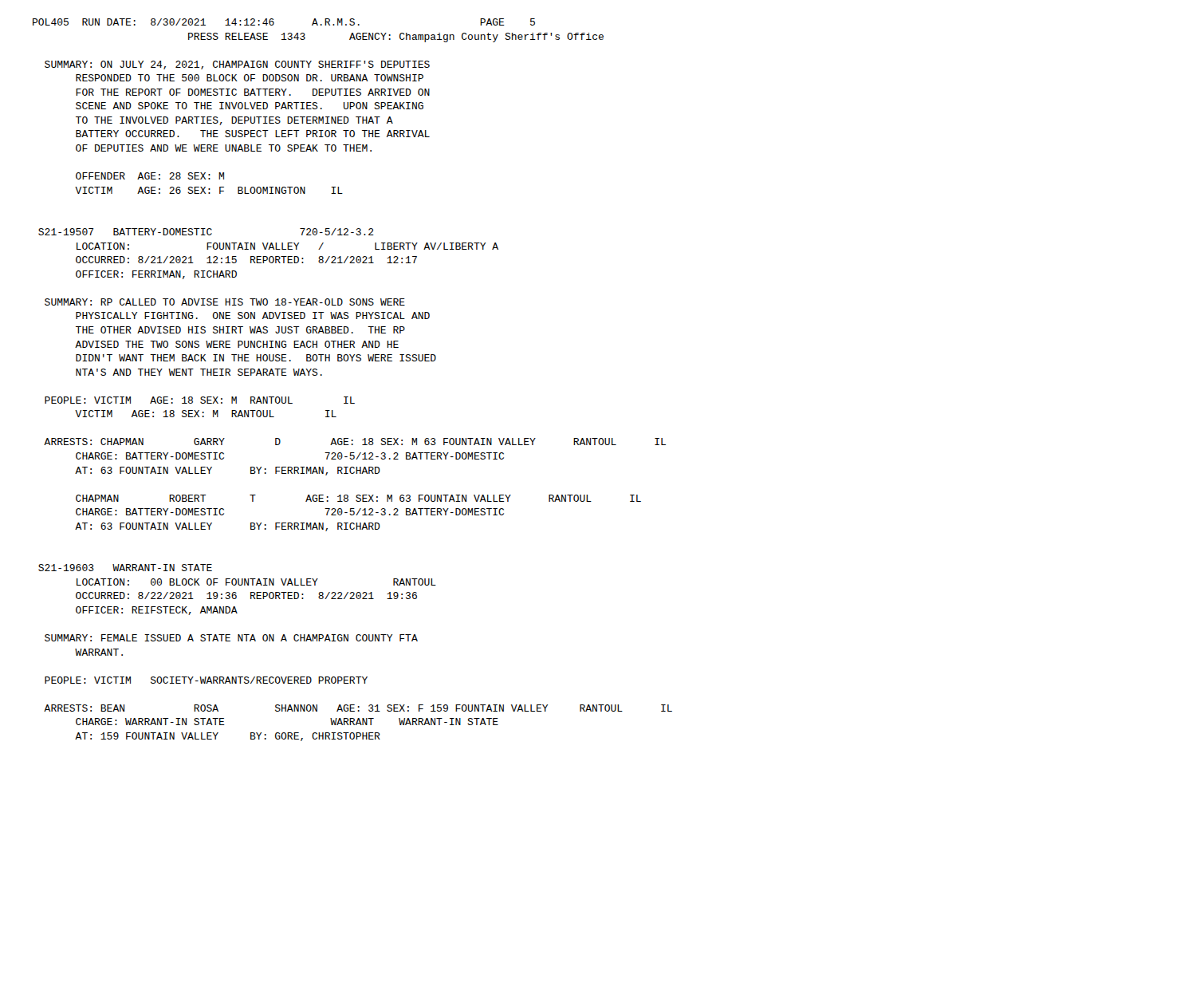POL405  RUN DATE:  8/30/2021   14:12:46      A.R.M.S.                   PAGE    5
                         PRESS RELEASE  1343       AGENCY: Champaign County Sheriff's Office

  SUMMARY: ON JULY 24, 2021, CHAMPAIGN COUNTY SHERIFF'S DEPUTIES
       RESPONDED TO THE 500 BLOCK OF DODSON DR. URBANA TOWNSHIP
       FOR THE REPORT OF DOMESTIC BATTERY.   DEPUTIES ARRIVED ON
       SCENE AND SPOKE TO THE INVOLVED PARTIES.   UPON SPEAKING
       TO THE INVOLVED PARTIES, DEPUTIES DETERMINED THAT A
       BATTERY OCCURRED.   THE SUSPECT LEFT PRIOR TO THE ARRIVAL
       OF DEPUTIES AND WE WERE UNABLE TO SPEAK TO THEM.

       OFFENDER  AGE: 28 SEX: M
       VICTIM    AGE: 26 SEX: F  BLOOMINGTON    IL


 S21-19507   BATTERY-DOMESTIC              720-5/12-3.2
       LOCATION:            FOUNTAIN VALLEY   /        LIBERTY AV/LIBERTY A
       OCCURRED: 8/21/2021  12:15  REPORTED:  8/21/2021  12:17
       OFFICER: FERRIMAN, RICHARD

  SUMMARY: RP CALLED TO ADVISE HIS TWO 18-YEAR-OLD SONS WERE
       PHYSICALLY FIGHTING.  ONE SON ADVISED IT WAS PHYSICAL AND
       THE OTHER ADVISED HIS SHIRT WAS JUST GRABBED.  THE RP
       ADVISED THE TWO SONS WERE PUNCHING EACH OTHER AND HE
       DIDN'T WANT THEM BACK IN THE HOUSE.  BOTH BOYS WERE ISSUED
       NTA'S AND THEY WENT THEIR SEPARATE WAYS.

  PEOPLE: VICTIM   AGE: 18 SEX: M  RANTOUL        IL
       VICTIM   AGE: 18 SEX: M  RANTOUL        IL

  ARRESTS: CHAPMAN        GARRY        D        AGE: 18 SEX: M 63 FOUNTAIN VALLEY      RANTOUL      IL
       CHARGE: BATTERY-DOMESTIC                720-5/12-3.2 BATTERY-DOMESTIC
       AT: 63 FOUNTAIN VALLEY      BY: FERRIMAN, RICHARD

       CHAPMAN        ROBERT       T        AGE: 18 SEX: M 63 FOUNTAIN VALLEY      RANTOUL      IL
       CHARGE: BATTERY-DOMESTIC                720-5/12-3.2 BATTERY-DOMESTIC
       AT: 63 FOUNTAIN VALLEY      BY: FERRIMAN, RICHARD


 S21-19603   WARRANT-IN STATE
       LOCATION:   00 BLOCK OF FOUNTAIN VALLEY            RANTOUL
       OCCURRED: 8/22/2021  19:36  REPORTED:  8/22/2021  19:36
       OFFICER: REIFSTECK, AMANDA

  SUMMARY: FEMALE ISSUED A STATE NTA ON A CHAMPAIGN COUNTY FTA
       WARRANT.

  PEOPLE: VICTIM   SOCIETY-WARRANTS/RECOVERED PROPERTY

  ARRESTS: BEAN           ROSA         SHANNON   AGE: 31 SEX: F 159 FOUNTAIN VALLEY     RANTOUL      IL
       CHARGE: WARRANT-IN STATE                 WARRANT    WARRANT-IN STATE
       AT: 159 FOUNTAIN VALLEY     BY: GORE, CHRISTOPHER